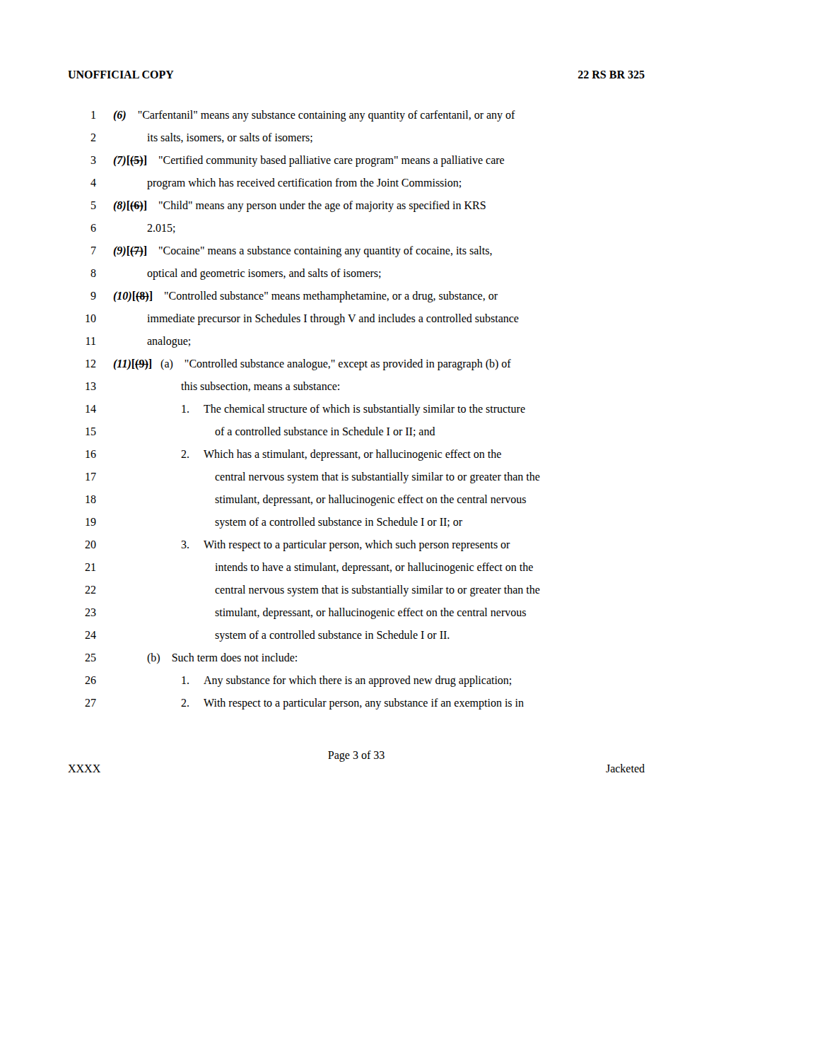UNOFFICIAL COPY 22 RS BR 325
1 (6) "Carfentanil" means any substance containing any quantity of carfentanil, or any of
2 its salts, isomers, or salts of isomers;
3 (7)[(5)] "Certified community based palliative care program" means a palliative care
4 program which has received certification from the Joint Commission;
5 (8)[(6)] "Child" means any person under the age of majority as specified in KRS
6 2.015;
7 (9)[(7)] "Cocaine" means a substance containing any quantity of cocaine, its salts,
8 optical and geometric isomers, and salts of isomers;
9 (10)[(8)] "Controlled substance" means methamphetamine, or a drug, substance, or
10 immediate precursor in Schedules I through V and includes a controlled substance
11 analogue;
12 (11)[(9)] (a) "Controlled substance analogue," except as provided in paragraph (b) of
13 this subsection, means a substance:
14 1. The chemical structure of which is substantially similar to the structure
15 of a controlled substance in Schedule I or II; and
16 2. Which has a stimulant, depressant, or hallucinogenic effect on the
17 central nervous system that is substantially similar to or greater than the
18 stimulant, depressant, or hallucinogenic effect on the central nervous
19 system of a controlled substance in Schedule I or II; or
20 3. With respect to a particular person, which such person represents or
21 intends to have a stimulant, depressant, or hallucinogenic effect on the
22 central nervous system that is substantially similar to or greater than the
23 stimulant, depressant, or hallucinogenic effect on the central nervous
24 system of a controlled substance in Schedule I or II.
25 (b) Such term does not include:
26 1. Any substance for which there is an approved new drug application;
27 2. With respect to a particular person, any substance if an exemption is in
Page 3 of 33
XXXX Jacketed